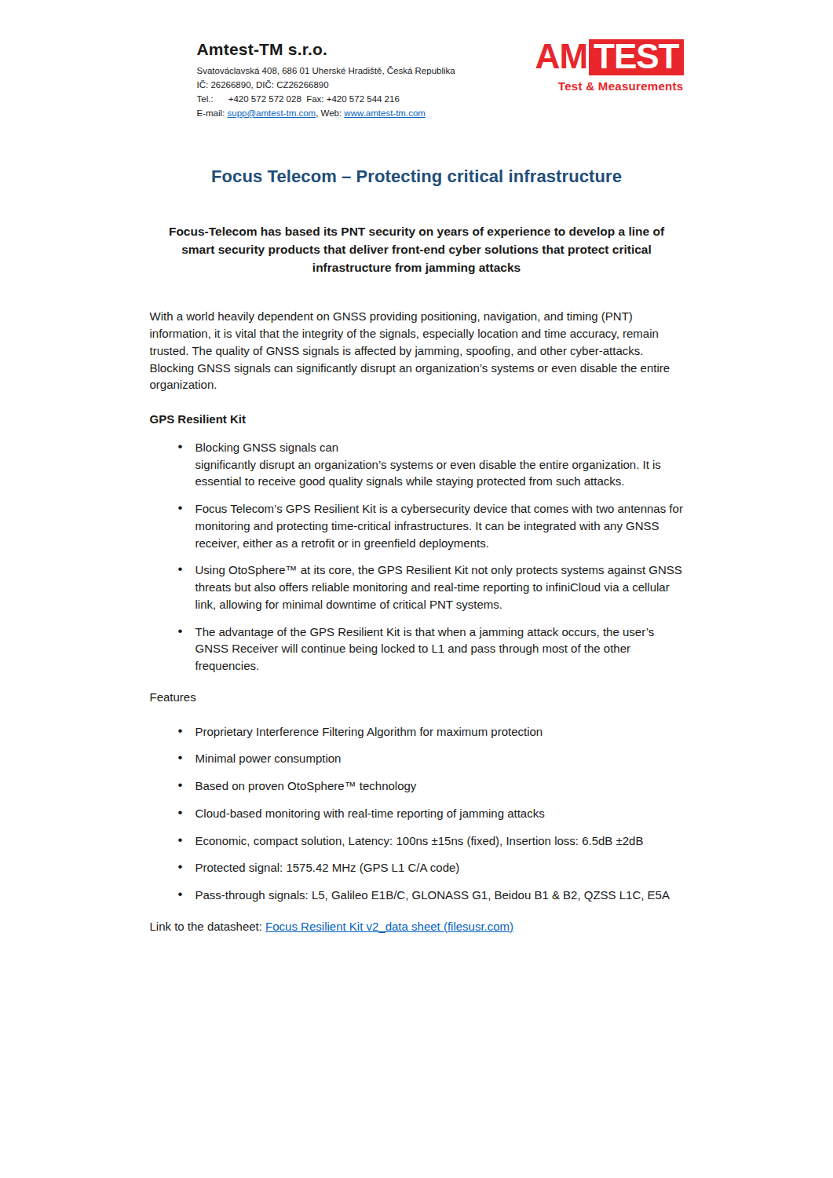Amtest-TM s.r.o.
Svatováclavská 408, 686 01 Uherské Hradiště, Česká Republika
IČ: 26266890, DIČ: CZ26266890
Tel.: +420 572 572 028 Fax: +420 572 544 216
E-mail: supp@amtest-tm.com, Web: www.amtest-tm.com
AM TEST
Test & Measurements
Focus Telecom – Protecting critical infrastructure
Focus-Telecom has based its PNT security on years of experience to develop a line of smart security products that deliver front-end cyber solutions that protect critical infrastructure from jamming attacks
With a world heavily dependent on GNSS providing positioning, navigation, and timing (PNT) information, it is vital that the integrity of the signals, especially location and time accuracy, remain trusted. The quality of GNSS signals is affected by jamming, spoofing, and other cyber-attacks. Blocking GNSS signals can significantly disrupt an organization’s systems or even disable the entire organization.
GPS Resilient Kit
Blocking GNSS signals can significantly disrupt an organization’s systems or even disable the entire organization. It is essential to receive good quality signals while staying protected from such attacks.
Focus Telecom’s GPS Resilient Kit is a cybersecurity device that comes with two antennas for monitoring and protecting time-critical infrastructures. It can be integrated with any GNSS receiver, either as a retrofit or in greenfield deployments.
Using OtoSphere™ at its core, the GPS Resilient Kit not only protects systems against GNSS threats but also offers reliable monitoring and real-time reporting to infiniCloud via a cellular link, allowing for minimal downtime of critical PNT systems.
The advantage of the GPS Resilient Kit is that when a jamming attack occurs, the user’s GNSS Receiver will continue being locked to L1 and pass through most of the other frequencies.
Features
Proprietary Interference Filtering Algorithm for maximum protection
Minimal power consumption
Based on proven OtoSphere™ technology
Cloud-based monitoring with real-time reporting of jamming attacks
Economic, compact solution, Latency: 100ns ±15ns (fixed), Insertion loss: 6.5dB ±2dB
Protected signal: 1575.42 MHz (GPS L1 C/A code)
Pass-through signals: L5, Galileo E1B/C, GLONASS G1, Beidou B1 & B2, QZSS L1C, E5A
Link to the datasheet: Focus Resilient Kit v2_data sheet (filesusr.com)